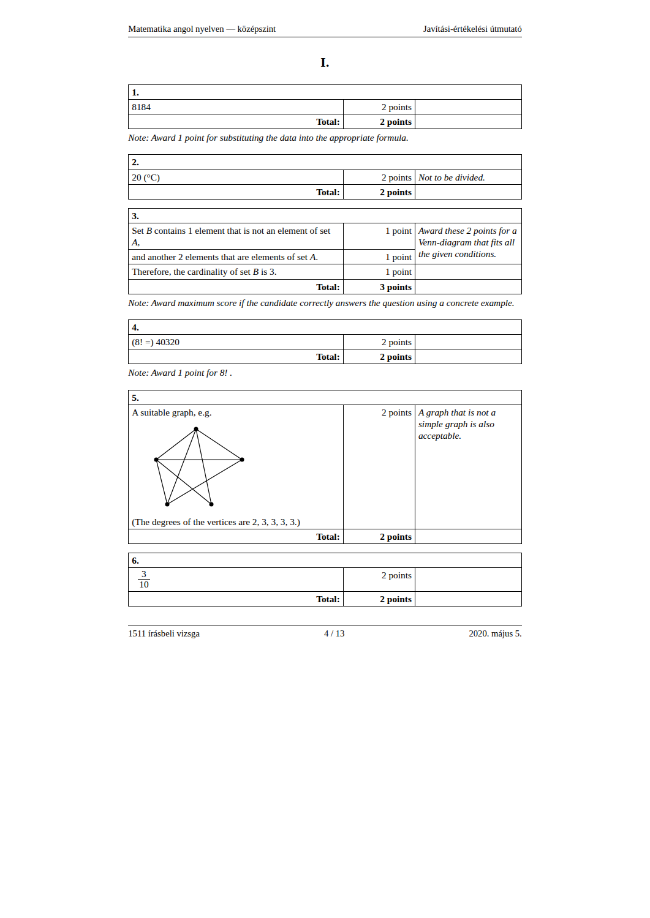Matematika angol nyelven — középszint Javítási-értékelési útmutató
I.
| 1. |
| 8184 | 2 points | |
| Total: | 2 points | |
Note: Award 1 point for substituting the data into the appropriate formula.
| 2. |
| 20 (°C) | 2 points | Not to be divided. |
| Total: | 2 points | |
| 3. |
| Set B contains 1 element that is not an element of set A , | 1 point | Award these 2 points for a Venn-diagram that fits all the given conditions. |
| and another 2 elements that are elements of set A . | 1 point |
| Therefore, the cardinality of set B is 3. | 1 point | |
| Total: | 3 points | |
Note: Award maximum score if the candidate correctly answers the question using a concrete example.
| 4. |
| (8! =) 40320 | 2 points | |
| Total: | 2 points | |
Note: Award 1 point for 8! .
| 5. |
| A suitable graph, e.g. (The degrees of the vertices are 2, 3, 3, 3, 3.) | 2 points | A graph that is not a simple graph is also acceptable. |
| Total: | 2 points | |
| 6. |
| 3 10 | 2 points | |
| Total: | 2 points | |
1511 írásbeli vizsga 4 / 13 2020. május 5.